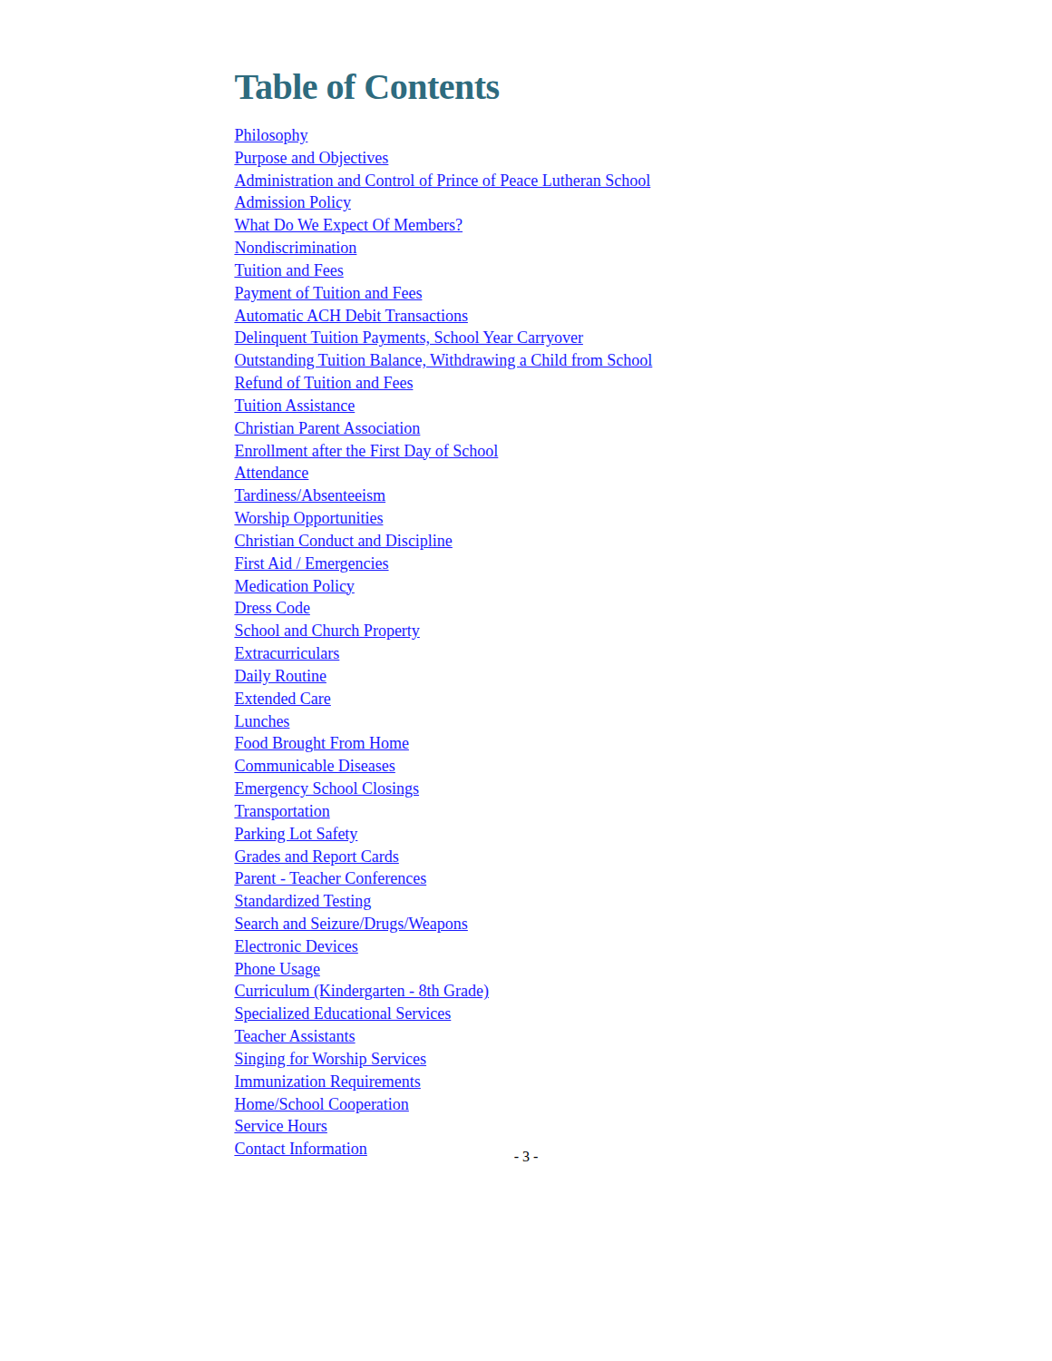Table of Contents
Philosophy
Purpose and Objectives
Administration and Control of Prince of Peace Lutheran School
Admission Policy
What Do We Expect Of Members?
Nondiscrimination
Tuition and Fees
Payment of Tuition and Fees
Automatic ACH Debit Transactions
Delinquent Tuition Payments, School Year Carryover
Outstanding Tuition Balance, Withdrawing a Child from School
Refund of Tuition and Fees
Tuition Assistance
Christian Parent Association
Enrollment after the First Day of School
Attendance
Tardiness/Absenteeism
Worship Opportunities
Christian Conduct and Discipline
First Aid / Emergencies
Medication Policy
Dress Code
School and Church Property
Extracurriculars
Daily Routine
Extended Care
Lunches
Food Brought From Home
Communicable Diseases
Emergency School Closings
Transportation
Parking Lot Safety
Grades and Report Cards
Parent - Teacher Conferences
Standardized Testing
Search and Seizure/Drugs/Weapons
Electronic Devices
Phone Usage
Curriculum (Kindergarten - 8th Grade)
Specialized Educational Services
Teacher Assistants
Singing for Worship Services
Immunization Requirements
Home/School Cooperation
Service Hours
Contact Information
- 3 -